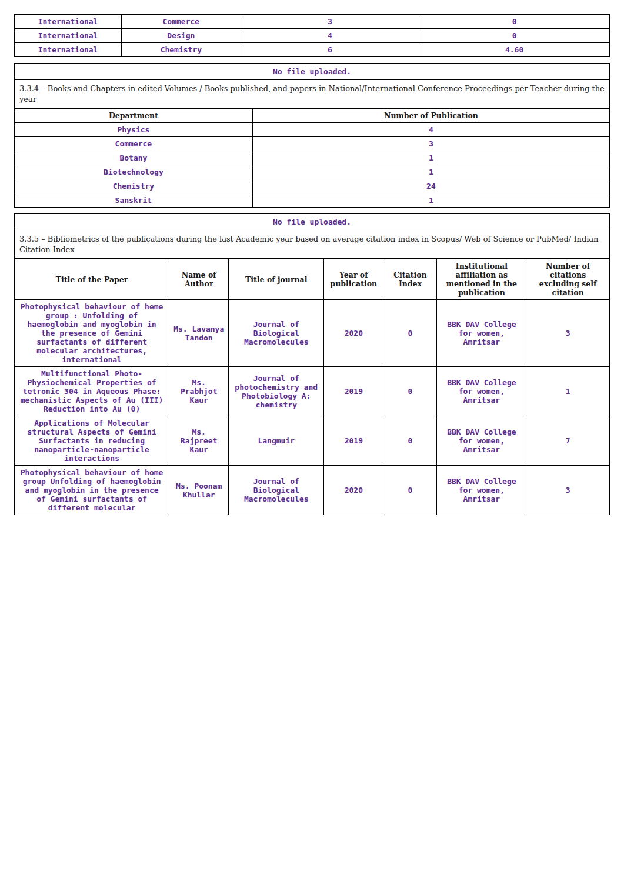| International | Commerce | 3 | 0 |
| International | Design | 4 | 0 |
| International | Chemistry | 6 | 4.60 |
No file uploaded.
3.3.4 – Books and Chapters in edited Volumes / Books published, and papers in National/International Conference Proceedings per Teacher during the year
| Department | Number of Publication |
| --- | --- |
| Physics | 4 |
| Commerce | 3 |
| Botany | 1 |
| Biotechnology | 1 |
| Chemistry | 24 |
| Sanskrit | 1 |
No file uploaded.
3.3.5 – Bibliometrics of the publications during the last Academic year based on average citation index in Scopus/ Web of Science or PubMed/ Indian Citation Index
| Title of the Paper | Name of Author | Title of journal | Year of publication | Citation Index | Institutional affiliation as mentioned in the publication | Number of citations excluding self citation |
| --- | --- | --- | --- | --- | --- | --- |
| Photophysical behaviour of heme group : Unfolding of haemoglobin and myoglobin in the presence of Gemini surfactants of different molecular architectures, international | Ms. Lavanya Tandon | Journal of Biological Macromolecules | 2020 | 0 | BBK DAV College for women, Amritsar | 3 |
| Multifunctional Photo-Physiochemical Properties of tetronic 304 in Aqueous Phase: mechanistic Aspects of Au (III) Reduction into Au (0) | Ms. Prabhjot Kaur | Journal of photochemistry and Photobiology A: chemistry | 2019 | 0 | BBK DAV College for women, Amritsar | 1 |
| Applications of Molecular structural Aspects of Gemini Surfactants in reducing nanoparticle-nanoparticle interactions | Ms. Rajpreet Kaur | Langmuir | 2019 | 0 | BBK DAV College for women, Amritsar | 7 |
| Photophysical behaviour of home group Unfolding of haemoglobin and myoglobin in the presence of Gemini surfactants of different molecular | Ms. Poonam Khullar | Journal of Biological Macromolecules | 2020 | 0 | BBK DAV College for women, Amritsar | 3 |